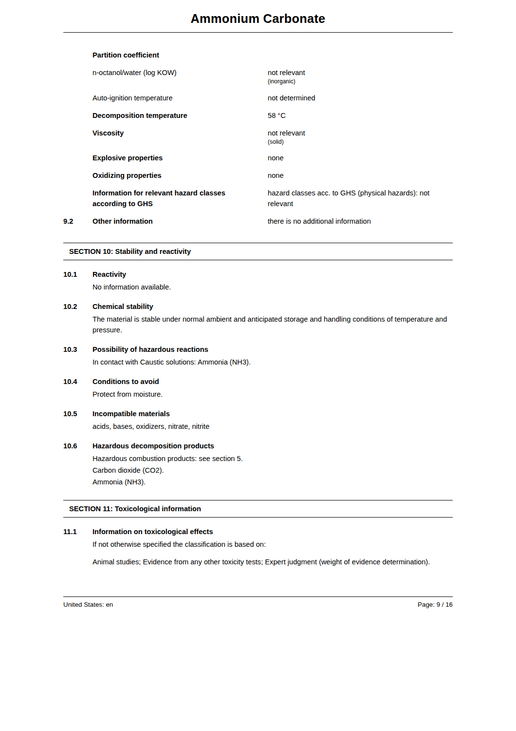Ammonium Carbonate
| | Partition coefficient | |
| | n-octanol/water (log KOW) | not relevant (inorganic) |
| | Auto-ignition temperature | not determined |
| | Decomposition temperature | 58 °C |
| | Viscosity | not relevant (solid) |
| | Explosive properties | none |
| | Oxidizing properties | none |
| | Information for relevant hazard classes according to GHS | hazard classes acc. to GHS (physical hazards): not relevant |
| 9.2 | Other information | there is no additional information |
SECTION 10: Stability and reactivity
10.1 Reactivity
No information available.
10.2 Chemical stability
The material is stable under normal ambient and anticipated storage and handling conditions of temperature and pressure.
10.3 Possibility of hazardous reactions
In contact with Caustic solutions: Ammonia (NH3).
10.4 Conditions to avoid
Protect from moisture.
10.5 Incompatible materials
acids, bases, oxidizers, nitrate, nitrite
10.6 Hazardous decomposition products
Hazardous combustion products: see section 5.
Carbon dioxide (CO2).
Ammonia (NH3).
SECTION 11: Toxicological information
11.1 Information on toxicological effects
If not otherwise specified the classification is based on:
Animal studies; Evidence from any other toxicity tests; Expert judgment (weight of evidence determination).
United States: en Page: 9 / 16